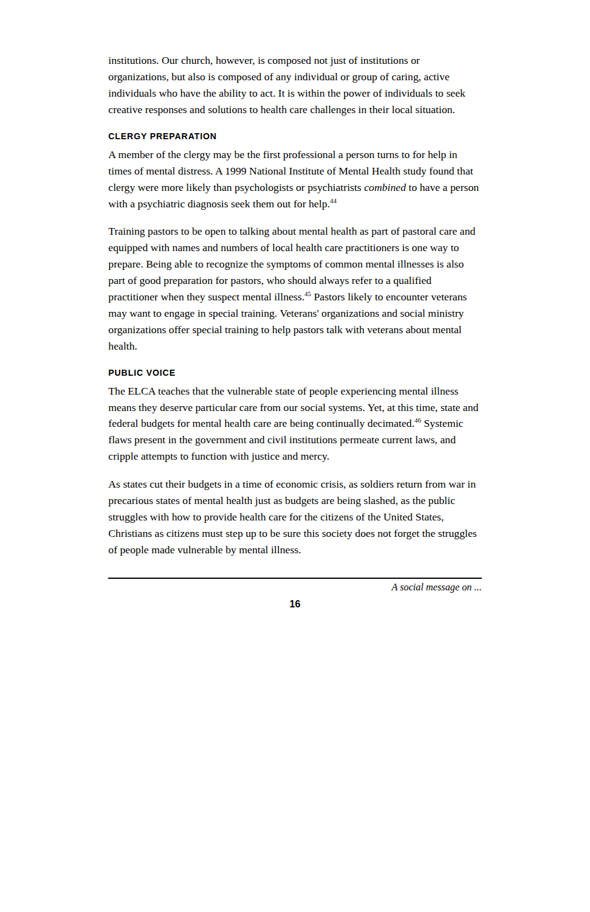institutions. Our church, however, is composed not just of institutions or organizations, but also is composed of any individual or group of caring, active individuals who have the ability to act. It is within the power of individuals to seek creative responses and solutions to health care challenges in their local situation.
Clergy Preparation
A member of the clergy may be the first professional a person turns to for help in times of mental distress. A 1999 National Institute of Mental Health study found that clergy were more likely than psychologists or psychiatrists combined to have a person with a psychiatric diagnosis seek them out for help.44
Training pastors to be open to talking about mental health as part of pastoral care and equipped with names and numbers of local health care practitioners is one way to prepare. Being able to recognize the symptoms of common mental illnesses is also part of good preparation for pastors, who should always refer to a qualified practitioner when they suspect mental illness.45 Pastors likely to encounter veterans may want to engage in special training. Veterans' organizations and social ministry organizations offer special training to help pastors talk with veterans about mental health.
Public Voice
The ELCA teaches that the vulnerable state of people experiencing mental illness means they deserve particular care from our social systems. Yet, at this time, state and federal budgets for mental health care are being continually decimated.46 Systemic flaws present in the government and civil institutions permeate current laws, and cripple attempts to function with justice and mercy.
As states cut their budgets in a time of economic crisis, as soldiers return from war in precarious states of mental health just as budgets are being slashed, as the public struggles with how to provide health care for the citizens of the United States, Christians as citizens must step up to be sure this society does not forget the struggles of people made vulnerable by mental illness.
A social message on ...
16